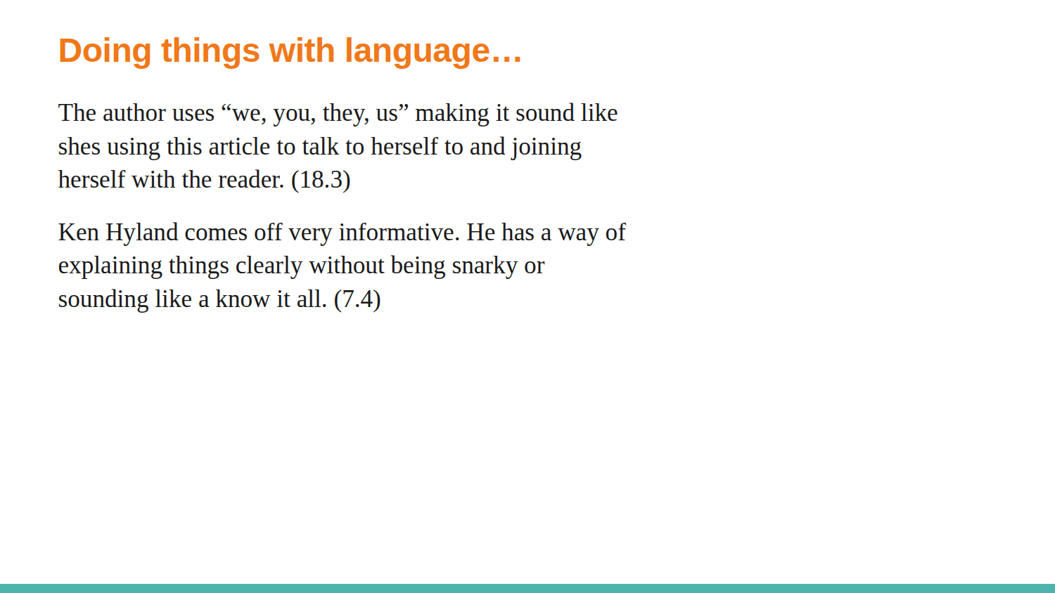Doing things with language…
The author uses “we, you, they, us” making it sound like shes using this article to talk to herself to and joining herself with the reader. (18.3)
Ken Hyland comes off very informative. He has a way of explaining things clearly without being snarky or sounding like a know it all. (7.4)